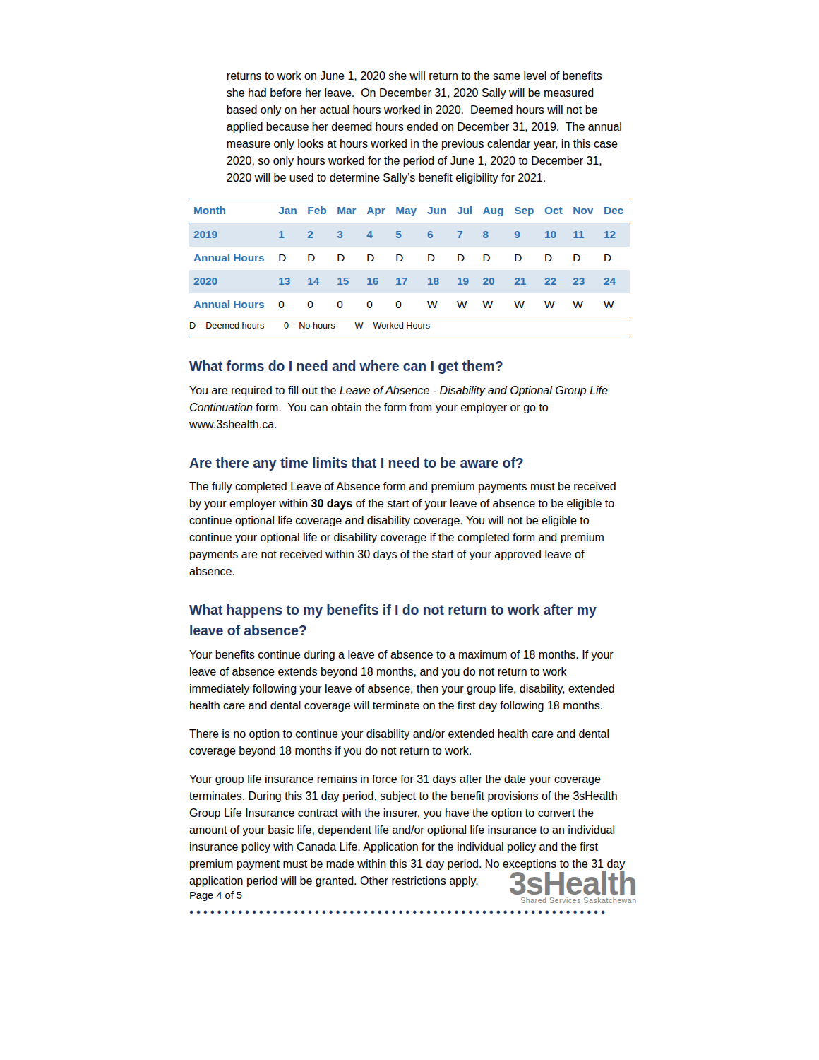returns to work on June 1, 2020 she will return to the same level of benefits she had before her leave. On December 31, 2020 Sally will be measured based only on her actual hours worked in 2020. Deemed hours will not be applied because her deemed hours ended on December 31, 2019. The annual measure only looks at hours worked in the previous calendar year, in this case 2020, so only hours worked for the period of June 1, 2020 to December 31, 2020 will be used to determine Sally’s benefit eligibility for 2021.
| Month | Jan | Feb | Mar | Apr | May | Jun | Jul | Aug | Sep | Oct | Nov | Dec |
| --- | --- | --- | --- | --- | --- | --- | --- | --- | --- | --- | --- | --- |
| 2019 | 1 | 2 | 3 | 4 | 5 | 6 | 7 | 8 | 9 | 10 | 11 | 12 |
| Annual Hours | D | D | D | D | D | D | D | D | D | D | D | D |
| 2020 | 13 | 14 | 15 | 16 | 17 | 18 | 19 | 20 | 21 | 22 | 23 | 24 |
| Annual Hours | 0 | 0 | 0 | 0 | 0 | W | W | W | W | W | W | W |
D – Deemed hours 0 – No hours W – Worked Hours
What forms do I need and where can I get them?
You are required to fill out the Leave of Absence - Disability and Optional Group Life Continuation form. You can obtain the form from your employer or go to www.3shealth.ca.
Are there any time limits that I need to be aware of?
The fully completed Leave of Absence form and premium payments must be received by your employer within 30 days of the start of your leave of absence to be eligible to continue optional life coverage and disability coverage. You will not be eligible to continue your optional life or disability coverage if the completed form and premium payments are not received within 30 days of the start of your approved leave of absence.
What happens to my benefits if I do not return to work after my leave of absence?
Your benefits continue during a leave of absence to a maximum of 18 months. If your leave of absence extends beyond 18 months, and you do not return to work immediately following your leave of absence, then your group life, disability, extended health care and dental coverage will terminate on the first day following 18 months.
There is no option to continue your disability and/or extended health care and dental coverage beyond 18 months if you do not return to work.
Your group life insurance remains in force for 31 days after the date your coverage terminates. During this 31 day period, subject to the benefit provisions of the 3sHealth Group Life Insurance contract with the insurer, you have the option to convert the amount of your basic life, dependent life and/or optional life insurance to an individual insurance policy with Canada Life. Application for the individual policy and the first premium payment must be made within this 31 day period. No exceptions to the 31 day application period will be granted. Other restrictions apply.
3sHealth
Shared Services Saskatchewan
Page 4 of 5
••••••••••••••••••••••••••••••••••••••••••••••••••••••••••••